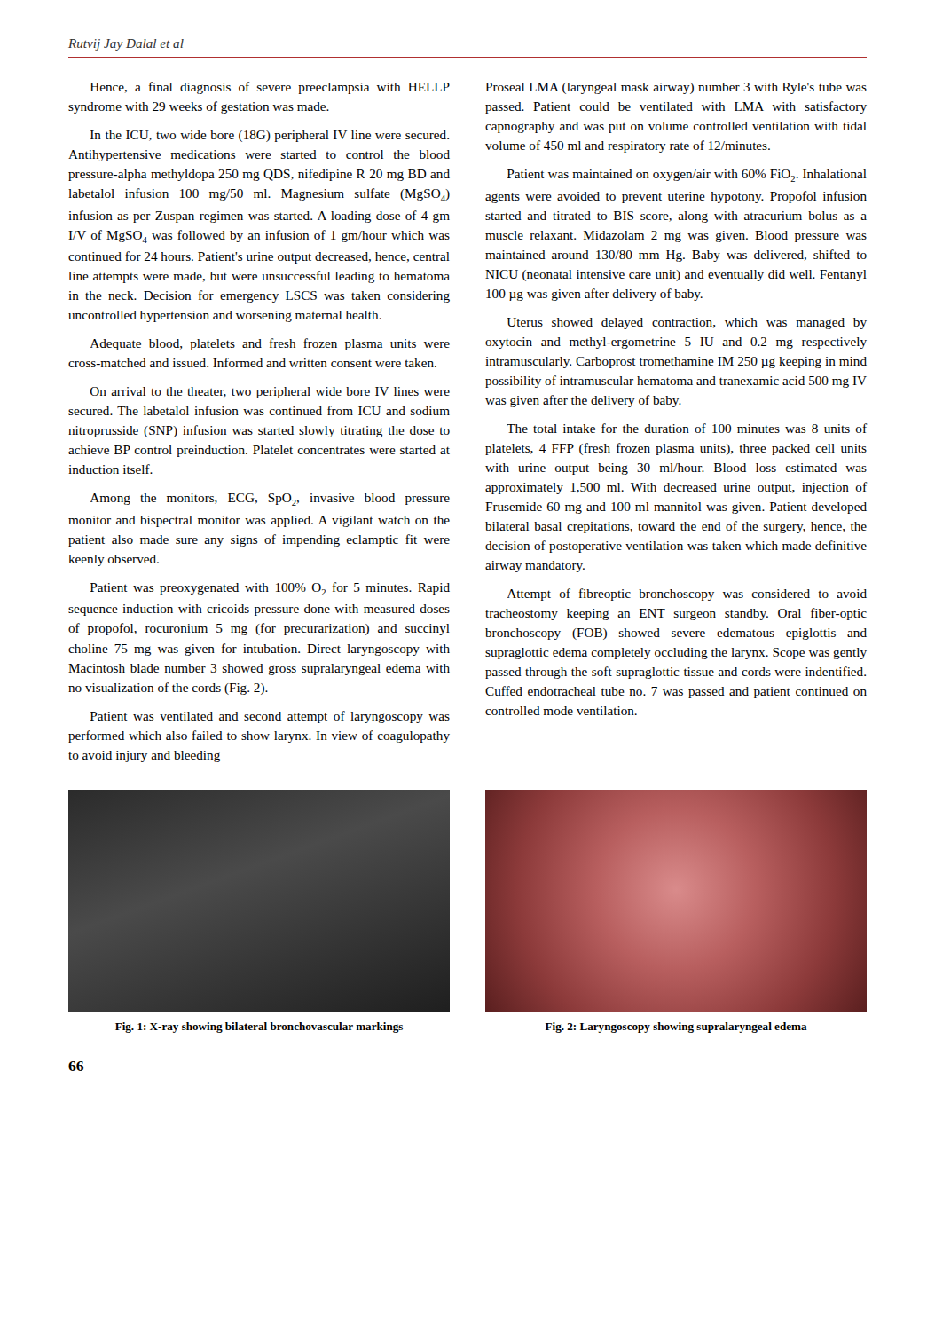Rutvij Jay Dalal et al
Hence, a final diagnosis of severe preeclampsia with HELLP syndrome with 29 weeks of gestation was made.
In the ICU, two wide bore (18G) peripheral IV line were secured. Antihypertensive medications were started to control the blood pressure-alpha methyldopa 250 mg QDS, nifedipine R 20 mg BD and labetalol infusion 100 mg/50 ml. Magnesium sulfate (MgSO4) infusion as per Zuspan regimen was started. A loading dose of 4 gm I/V of MgSO4 was followed by an infusion of 1 gm/hour which was continued for 24 hours. Patient's urine output decreased, hence, central line attempts were made, but were unsuccessful leading to hematoma in the neck. Decision for emergency LSCS was taken considering uncontrolled hypertension and worsening maternal health.
Adequate blood, platelets and fresh frozen plasma units were cross-matched and issued. Informed and written consent were taken.
On arrival to the theater, two peripheral wide bore IV lines were secured. The labetalol infusion was continued from ICU and sodium nitroprusside (SNP) infusion was started slowly titrating the dose to achieve BP control preinduction. Platelet concentrates were started at induction itself.
Among the monitors, ECG, SpO2, invasive blood pressure monitor and bispectral monitor was applied. A vigilant watch on the patient also made sure any signs of impending eclamptic fit were keenly observed.
Patient was preoxygenated with 100% O2 for 5 minutes. Rapid sequence induction with cricoids pressure done with measured doses of propofol, rocuronium 5 mg (for precurarization) and succinyl choline 75 mg was given for intubation. Direct laryngoscopy with Macintosh blade number 3 showed gross supralaryngeal edema with no visualization of the cords (Fig. 2).
Patient was ventilated and second attempt of laryngoscopy was performed which also failed to show larynx. In view of coagulopathy to avoid injury and bleeding
Proseal LMA (laryngeal mask airway) number 3 with Ryle's tube was passed. Patient could be ventilated with LMA with satisfactory capnography and was put on volume controlled ventilation with tidal volume of 450 ml and respiratory rate of 12/minutes.
Patient was maintained on oxygen/air with 60% FiO2. Inhalational agents were avoided to prevent uterine hypotony. Propofol infusion started and titrated to BIS score, along with atracurium bolus as a muscle relaxant. Midazolam 2 mg was given. Blood pressure was maintained around 130/80 mm Hg. Baby was delivered, shifted to NICU (neonatal intensive care unit) and eventually did well. Fentanyl 100 µg was given after delivery of baby.
Uterus showed delayed contraction, which was managed by oxytocin and methyl-ergometrine 5 IU and 0.2 mg respectively intramuscularly. Carboprost tromethamine IM 250 µg keeping in mind possibility of intramuscular hematoma and tranexamic acid 500 mg IV was given after the delivery of baby.
The total intake for the duration of 100 minutes was 8 units of platelets, 4 FFP (fresh frozen plasma units), three packed cell units with urine output being 30 ml/hour. Blood loss estimated was approximately 1,500 ml. With decreased urine output, injection of Frusemide 60 mg and 100 ml mannitol was given. Patient developed bilateral basal crepitations, toward the end of the surgery, hence, the decision of postoperative ventilation was taken which made definitive airway mandatory.
Attempt of fibreoptic bronchoscopy was considered to avoid tracheostomy keeping an ENT surgeon standby. Oral fiber-optic bronchoscopy (FOB) showed severe edematous epiglottis and supraglottic edema completely occluding the larynx. Scope was gently passed through the soft supraglottic tissue and cords were indentified. Cuffed endotracheal tube no. 7 was passed and patient continued on controlled mode ventilation.
Fig. 1: X-ray showing bilateral bronchovascular markings
Fig. 2: Laryngoscopy showing supralaryngeal edema
66